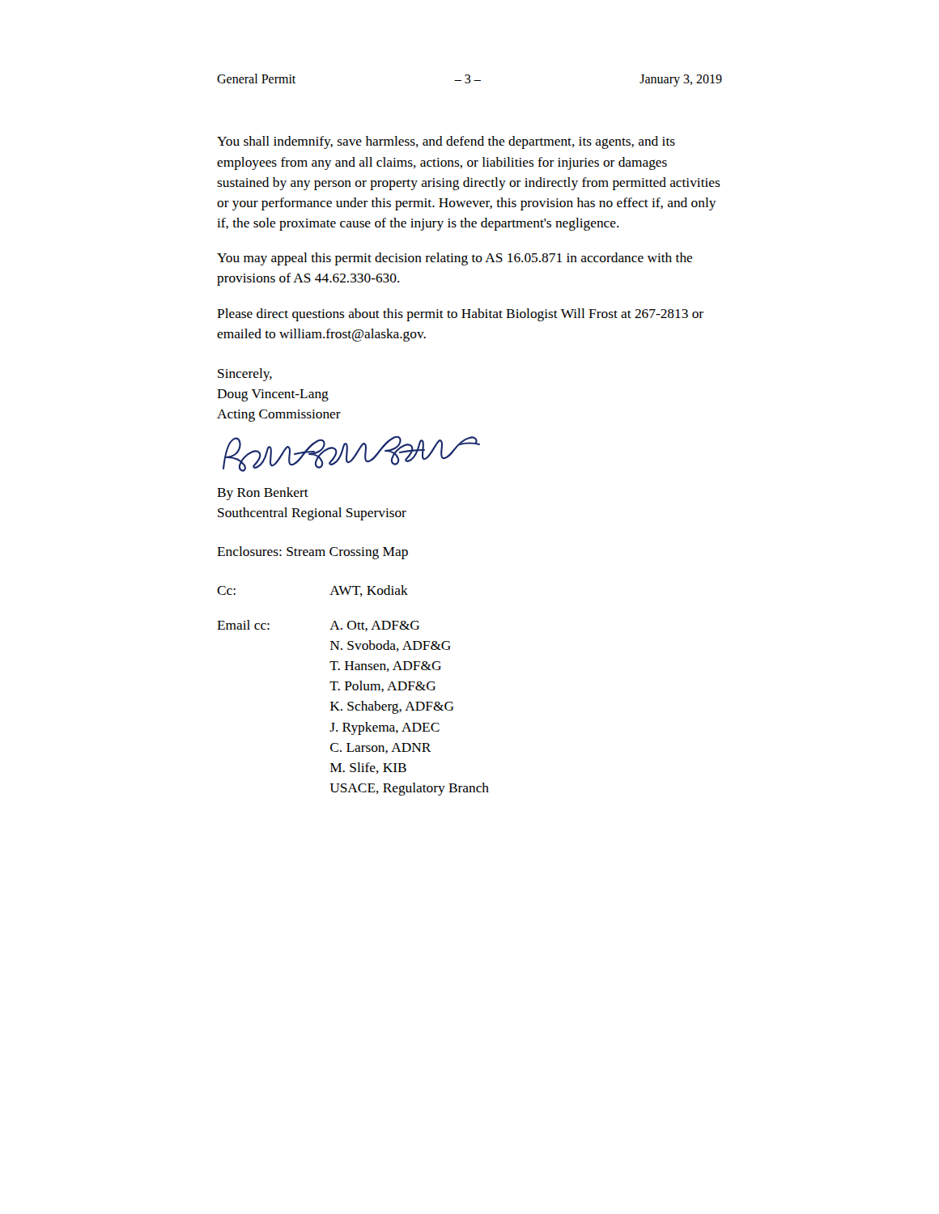General Permit
– 3 –
January 3, 2019
You shall indemnify, save harmless, and defend the department, its agents, and its employees from any and all claims, actions, or liabilities for injuries or damages sustained by any person or property arising directly or indirectly from permitted activities or your performance under this permit. However, this provision has no effect if, and only if, the sole proximate cause of the injury is the department's negligence.
You may appeal this permit decision relating to AS 16.05.871 in accordance with the provisions of AS 44.62.330-630.
Please direct questions about this permit to Habitat Biologist Will Frost at 267-2813 or emailed to william.frost@alaska.gov.
Sincerely,
Doug Vincent-Lang
Acting Commissioner
By Ron Benkert
Southcentral Regional Supervisor
Enclosures: Stream Crossing Map
| Cc: | AWT, Kodiak |
| Email cc: | A. Ott, ADF&G N. Svoboda, ADF&G T. Hansen, ADF&G T. Polum, ADF&G K. Schaberg, ADF&G J. Rypkema, ADEC C. Larson, ADNR M. Slife, KIB USACE, Regulatory Branch |